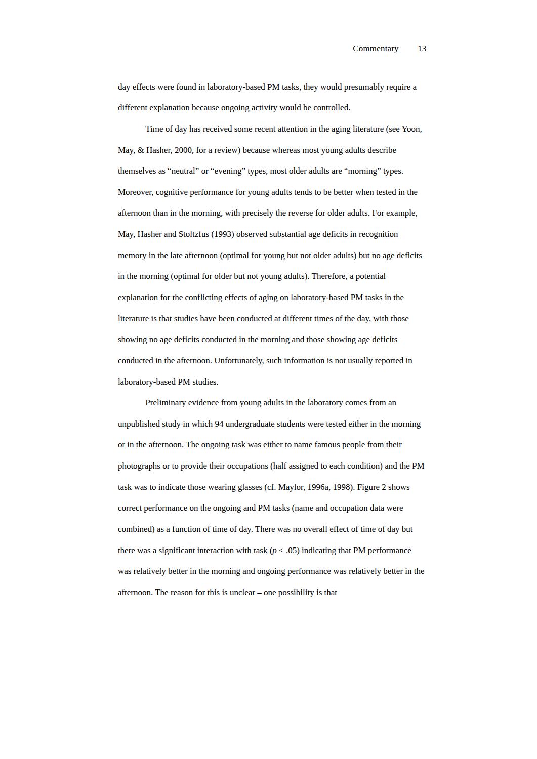Commentary13
day effects were found in laboratory-based PM tasks, they would presumably require a different explanation because ongoing activity would be controlled.
Time of day has received some recent attention in the aging literature (see Yoon, May, & Hasher, 2000, for a review) because whereas most young adults describe themselves as “neutral” or “evening” types, most older adults are “morning” types. Moreover, cognitive performance for young adults tends to be better when tested in the afternoon than in the morning, with precisely the reverse for older adults. For example, May, Hasher and Stoltzfus (1993) observed substantial age deficits in recognition memory in the late afternoon (optimal for young but not older adults) but no age deficits in the morning (optimal for older but not young adults). Therefore, a potential explanation for the conflicting effects of aging on laboratory-based PM tasks in the literature is that studies have been conducted at different times of the day, with those showing no age deficits conducted in the morning and those showing age deficits conducted in the afternoon. Unfortunately, such information is not usually reported in laboratory-based PM studies.
Preliminary evidence from young adults in the laboratory comes from an unpublished study in which 94 undergraduate students were tested either in the morning or in the afternoon. The ongoing task was either to name famous people from their photographs or to provide their occupations (half assigned to each condition) and the PM task was to indicate those wearing glasses (cf. Maylor, 1996a, 1998). Figure 2 shows correct performance on the ongoing and PM tasks (name and occupation data were combined) as a function of time of day. There was no overall effect of time of day but there was a significant interaction with task (p < .05) indicating that PM performance was relatively better in the morning and ongoing performance was relatively better in the afternoon. The reason for this is unclear – one possibility is that